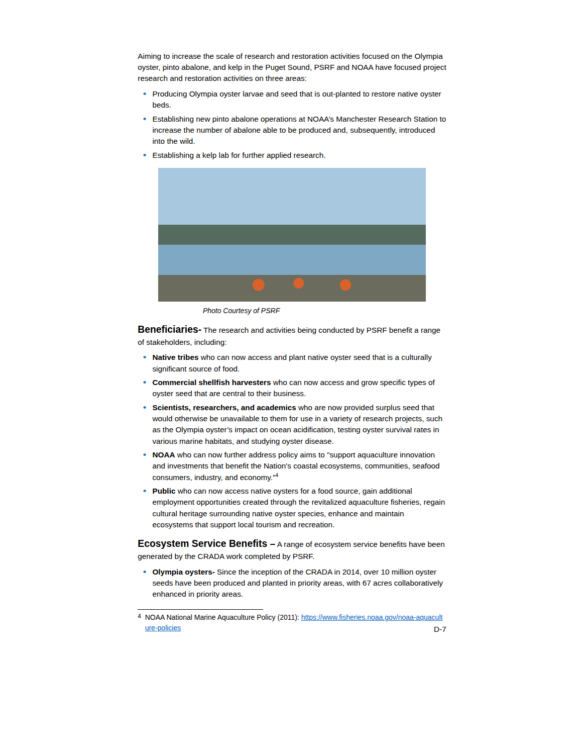Aiming to increase the scale of research and restoration activities focused on the Olympia oyster, pinto abalone, and kelp in the Puget Sound, PSRF and NOAA have focused project research and restoration activities on three areas:
Producing Olympia oyster larvae and seed that is out-planted to restore native oyster beds.
Establishing new pinto abalone operations at NOAA’s Manchester Research Station to increase the number of abalone able to be produced and, subsequently, introduced into the wild.
Establishing a kelp lab for further applied research.
Photo Courtesy of PSRF
Beneficiaries-
The research and activities being conducted by PSRF benefit a range of stakeholders, including:
Native tribes who can now access and plant native oyster seed that is a culturally significant source of food.
Commercial shellfish harvesters who can now access and grow specific types of oyster seed that are central to their business.
Scientists, researchers, and academics who are now provided surplus seed that would otherwise be unavailable to them for use in a variety of research projects, such as the Olympia oyster’s impact on ocean acidification, testing oyster survival rates in various marine habitats, and studying oyster disease.
NOAA who can now further address policy aims to "support aquaculture innovation and investments that benefit the Nation's coastal ecosystems, communities, seafood consumers, industry, and economy.”4
Public who can now access native oysters for a food source, gain additional employment opportunities created through the revitalized aquaculture fisheries, regain cultural heritage surrounding native oyster species, enhance and maintain ecosystems that support local tourism and recreation.
Ecosystem Service Benefits –
A range of ecosystem service benefits have been generated by the CRADA work completed by PSRF.
Olympia oysters- Since the inception of the CRADA in 2014, over 10 million oyster seeds have been produced and planted in priority areas, with 67 acres collaboratively enhanced in priority areas.
4 NOAA National Marine Aquaculture Policy (2011): https://www.fisheries.noaa.gov/noaa-aquaculture-policies
D-7